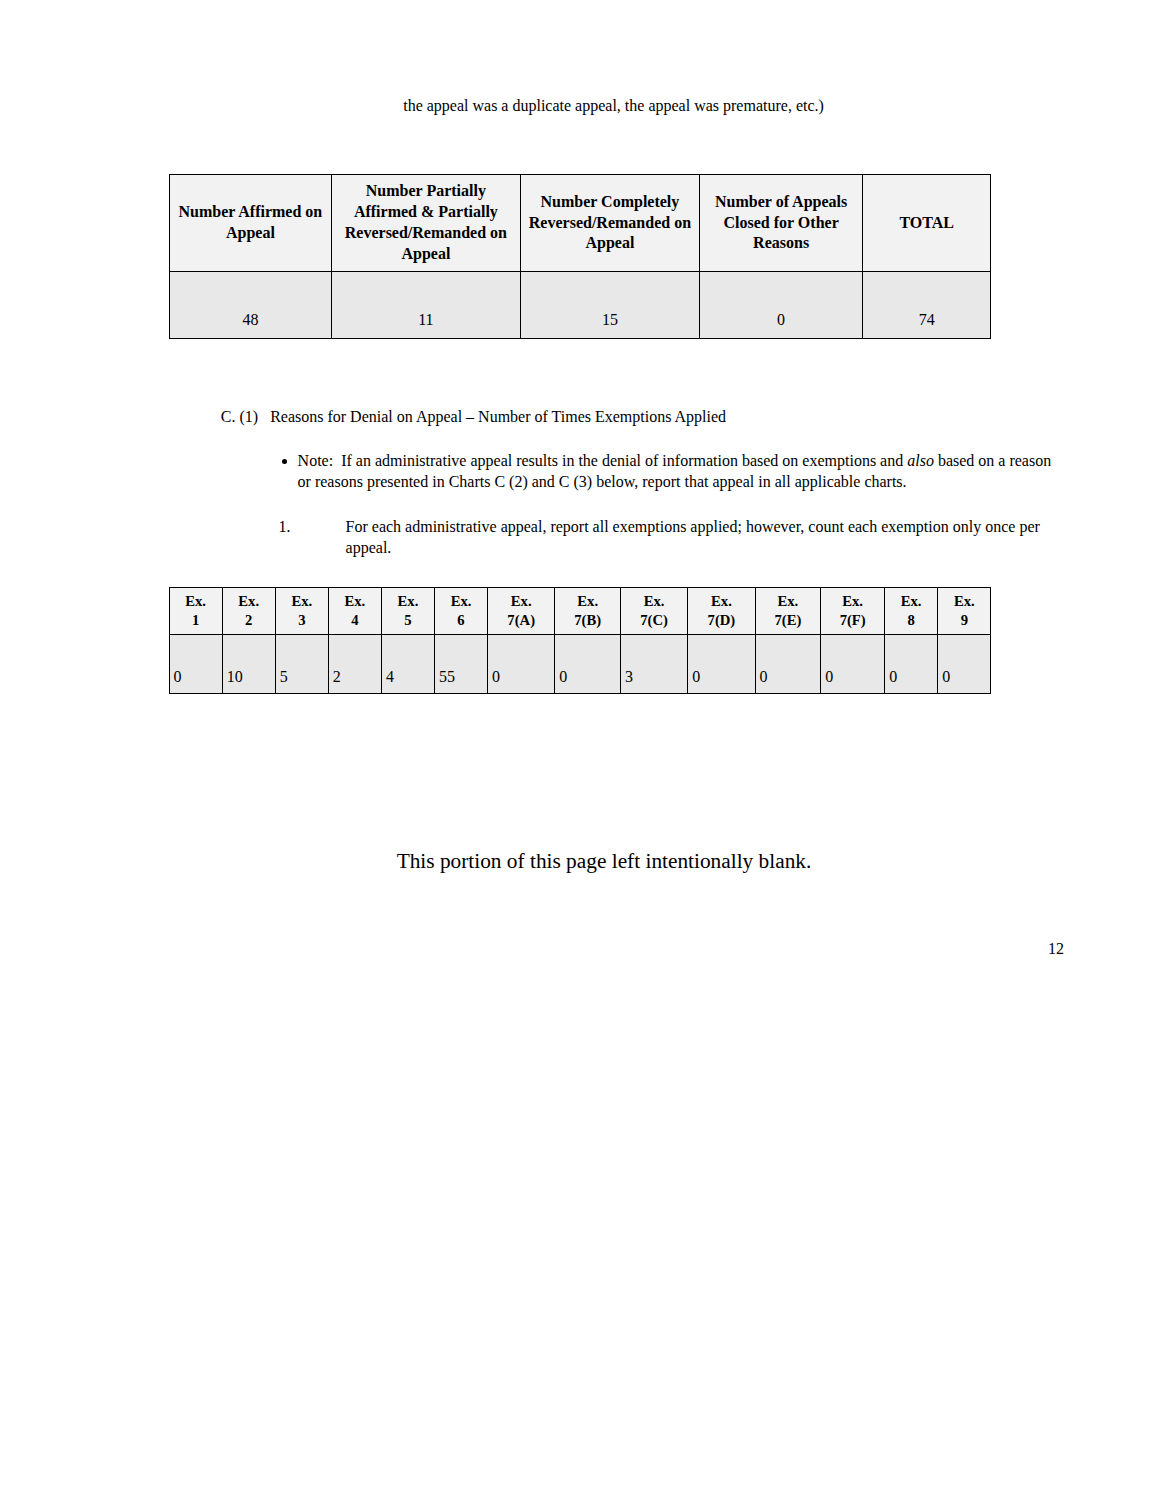the appeal was a duplicate appeal, the appeal was premature, etc.)
| Number Affirmed on Appeal | Number Partially Affirmed & Partially Reversed/Remanded on Appeal | Number Completely Reversed/Remanded on Appeal | Number of Appeals Closed for Other Reasons | TOTAL |
| --- | --- | --- | --- | --- |
| 48 | 11 | 15 | 0 | 74 |
C. (1) Reasons for Denial on Appeal – Number of Times Exemptions Applied
Note: If an administrative appeal results in the denial of information based on exemptions and also based on a reason or reasons presented in Charts C (2) and C (3) below, report that appeal in all applicable charts.
1. For each administrative appeal, report all exemptions applied; however, count each exemption only once per appeal.
| Ex. 1 | Ex. 2 | Ex. 3 | Ex. 4 | Ex. 5 | Ex. 6 | Ex. 7(A) | Ex. 7(B) | Ex. 7(C) | Ex. 7(D) | Ex. 7(E) | Ex. 7(F) | Ex. 8 | Ex. 9 |
| --- | --- | --- | --- | --- | --- | --- | --- | --- | --- | --- | --- | --- | --- |
| 0 | 10 | 5 | 2 | 4 | 55 | 0 | 0 | 3 | 0 | 0 | 0 | 0 | 0 |
This portion of this page left intentionally blank.
12